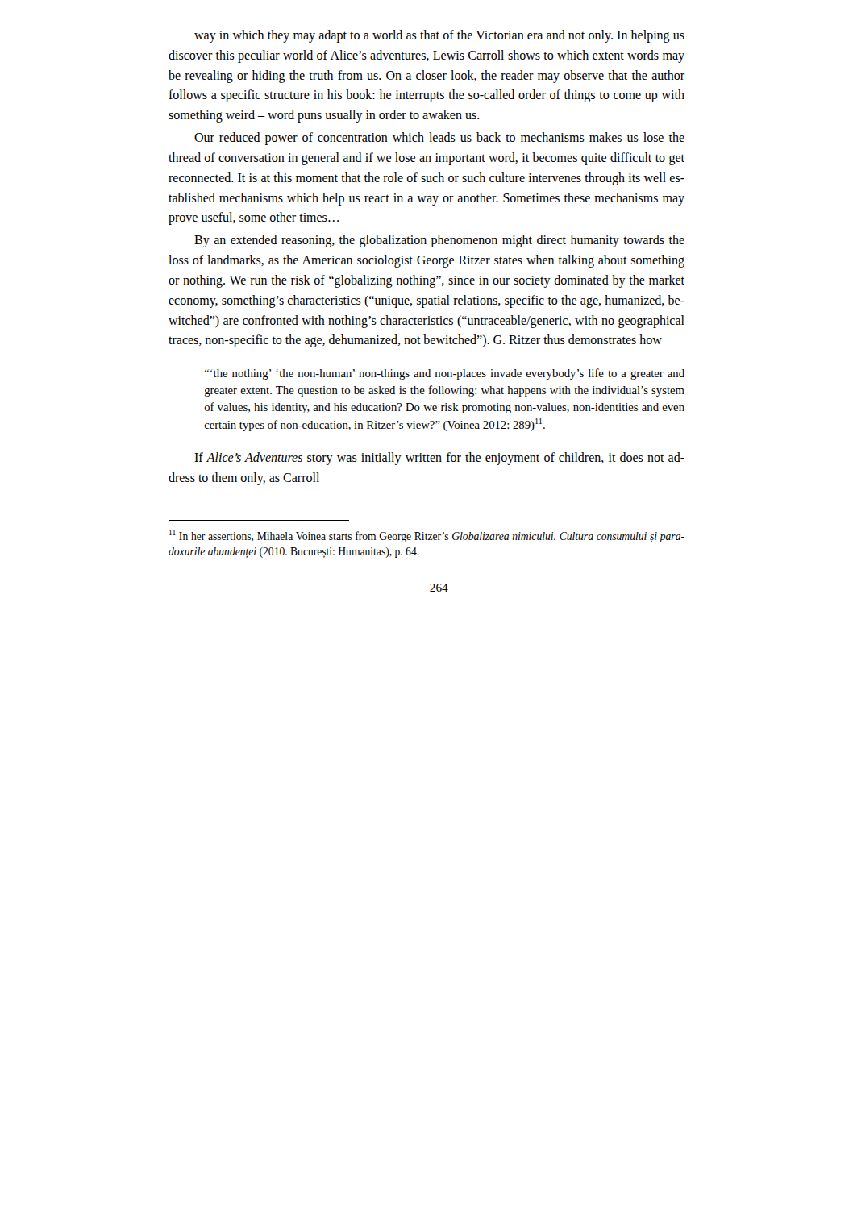way in which they may adapt to a world as that of the Victorian era and not only. In helping us discover this peculiar world of Alice’s adventures, Lewis Carroll shows to which extent words may be revealing or hiding the truth from us. On a closer look, the reader may observe that the author follows a specific structure in his book: he interrupts the so-called order of things to come up with something weird – word puns usually in order to awaken us.
Our reduced power of concentration which leads us back to mechanisms makes us lose the thread of conversation in general and if we lose an important word, it becomes quite difficult to get reconnected. It is at this moment that the role of such or such culture intervenes through its well established mechanisms which help us react in a way or another. Sometimes these mechanisms may prove useful, some other times…
By an extended reasoning, the globalization phenomenon might direct humanity towards the loss of landmarks, as the American sociologist George Ritzer states when talking about something or nothing. We run the risk of “globalizing nothing”, since in our society dominated by the market economy, something’s characteristics (“unique, spatial relations, specific to the age, humanized, bewitched”) are confronted with nothing’s characteristics (“untraceable/generic, with no geographical traces, non-specific to the age, dehumanized, not bewitched”). G. Ritzer thus demonstrates how
“‘the nothing’ ‘the non-human’ non-things and non-places invade everybody’s life to a greater and greater extent. The question to be asked is the following: what happens with the individual’s system of values, his identity, and his education? Do we risk promoting non-values, non-identities and even certain types of non-education, in Ritzer’s view?” (Voinea 2012: 289)11.
If Alice’s Adventures story was initially written for the enjoyment of children, it does not address to them only, as Carroll
11 In her assertions, Mihaela Voinea starts from George Ritzer’s Globalizarea nimicului. Cultura consumului și paradoxurile abundenței (2010. București: Humanitas), p. 64.
264